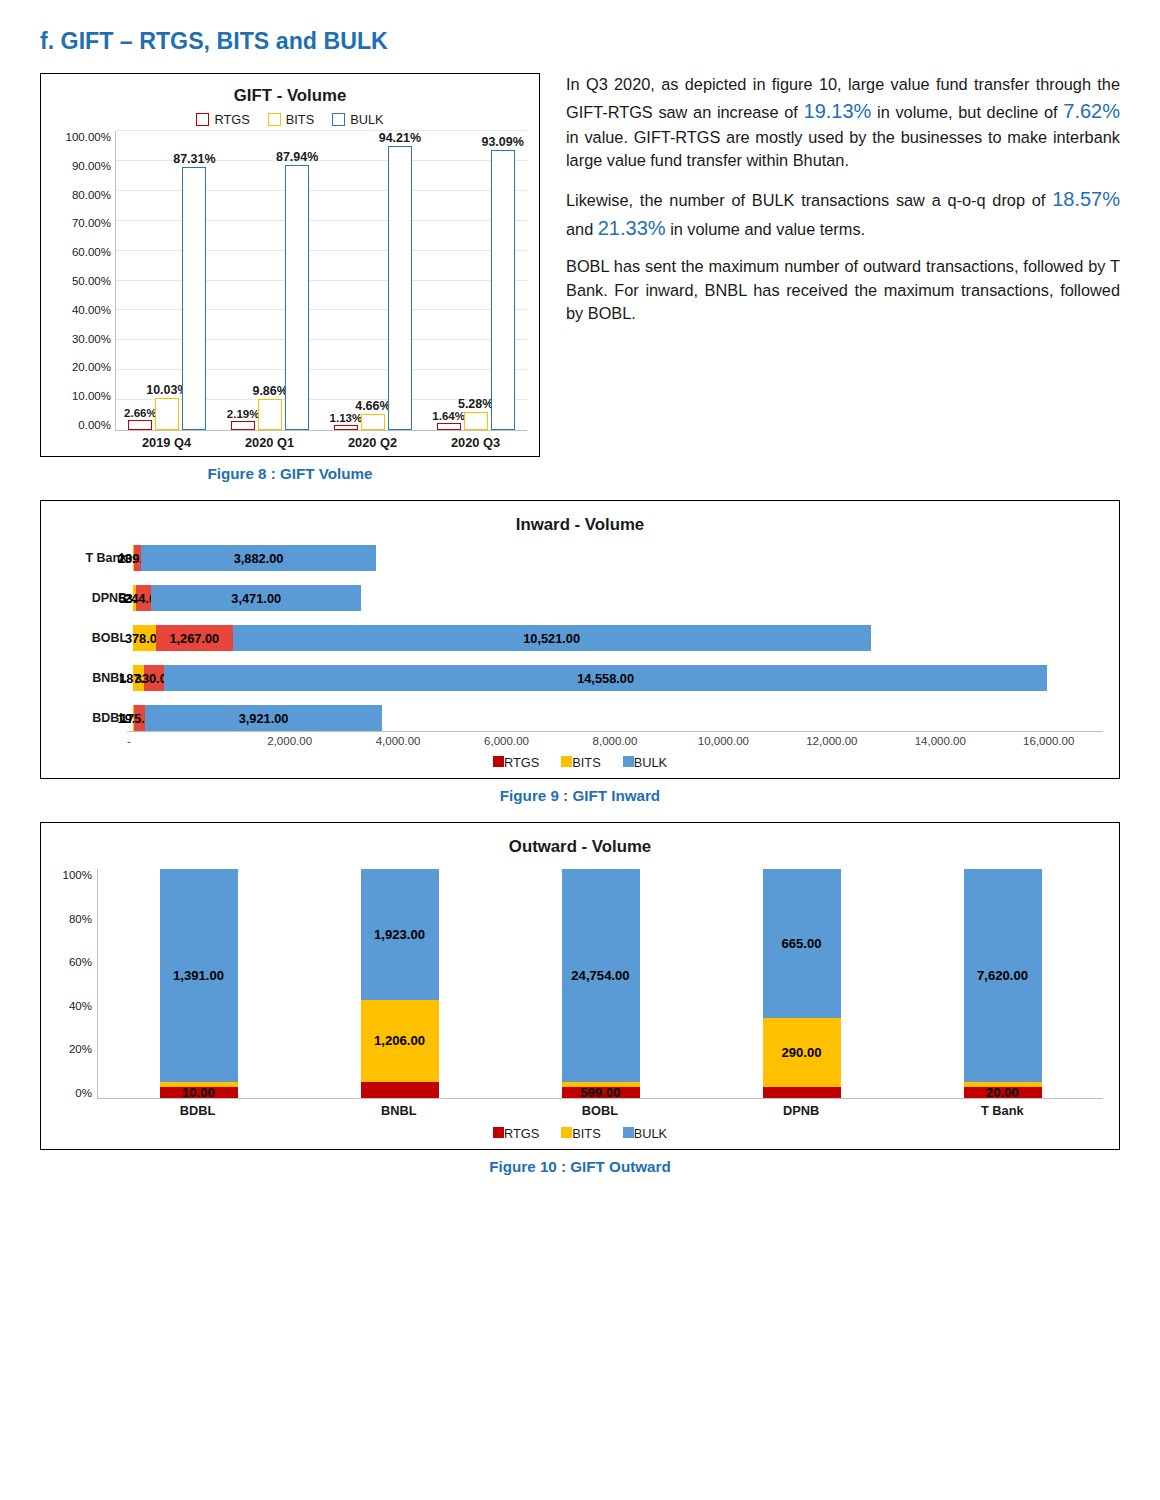f. GIFT – RTGS, BITS and BULK
GIFT - Volume
RTGS BITS BULK
100.00% 90.00% 80.00% 70.00% 60.00% 50.00% 40.00% 30.00% 20.00% 10.00% 0.00%
2.66%
10.03%
87.31%
2.19%
9.86%
87.94%
1.13%
4.66%
94.21%
1.64%
5.28%
93.09%
2019 Q4 2020 Q1 2020 Q2 2020 Q3
Figure 8 : GIFT Volume
In Q3 2020, as depicted in figure 10, large value fund transfer through the GIFT-RTGS saw an increase of 19.13% in volume, but decline of 7.62% in value. GIFT-RTGS are mostly used by the businesses to make interbank large value fund transfer within Bhutan.
Likewise, the number of BULK transactions saw a q-o-q drop of 18.57% and 21.33% in volume and value terms.
BOBL has sent the maximum number of outward transactions, followed by T Bank. For inward, BNBL has received the maximum transactions, followed by BOBL.
Inward - Volume
T Bank
23.00
109.00
3,882.00
DPNB
53.00
244.00
3,471.00
BOBL
378.00
1,267.00
10,521.00
BNBL
187.00
330.00
14,558.00
BDBL
19.00
175.00
3,921.00
- 2,000.00 4,000.00 6,000.00 8,000.00 10,000.00 12,000.00 14,000.00 16,000.00
RTGS BITS BULK
Figure 9 : GIFT Inward
Outward - Volume
100% 80% 60% 40% 20% 0%
1,391.00
10.00
1,923.00
1,206.00
24,754.00
599.00
665.00
290.00
7,620.00
20.00
BDBL BNBL BOBL DPNB T Bank
RTGS BITS BULK
Figure 10 : GIFT Outward